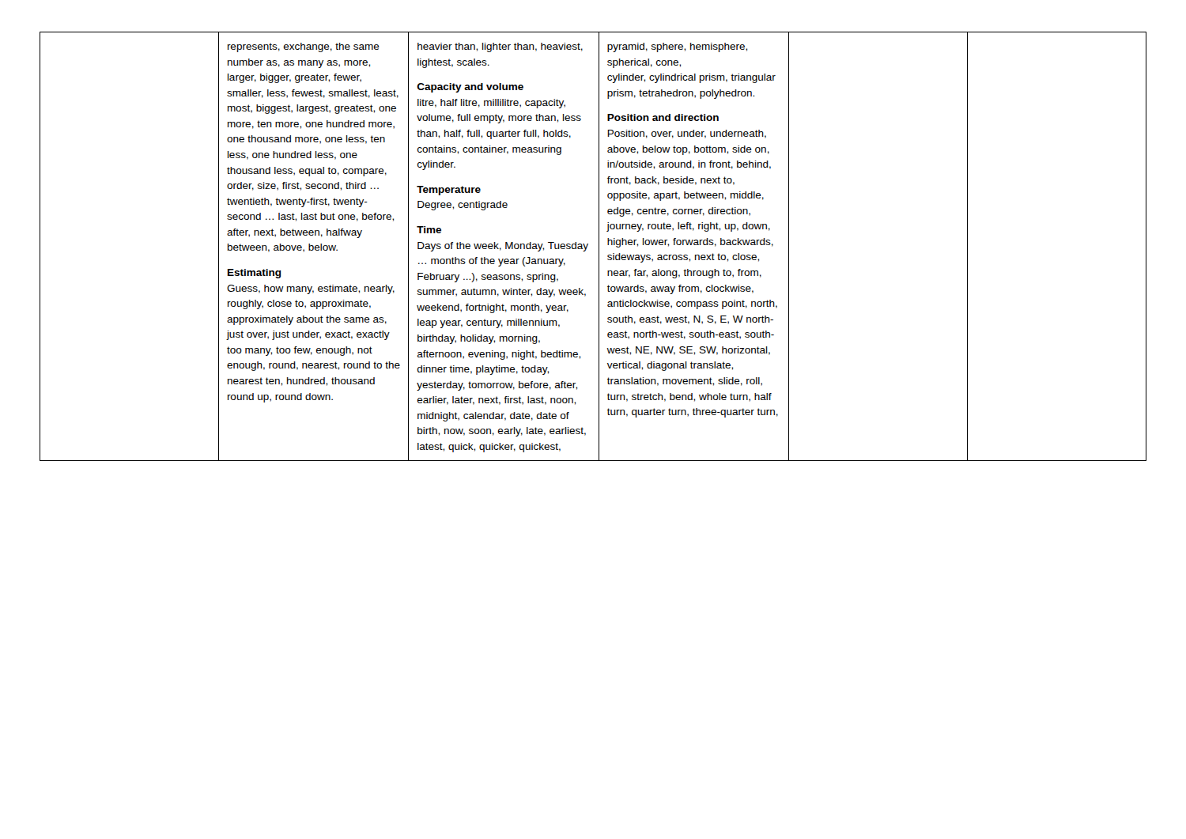| | represents, exchange, the same number as, as many as, more, larger, bigger, greater, fewer, smaller, less, fewest, smallest, least, most, biggest, largest, greatest, one more, ten more, one hundred more, one thousand more, one less, ten less, one hundred less, one thousand less, equal to, compare, order, size, first, second, third … twentieth, twenty-first, twenty-second … last, last but one, before, after, next, between, halfway between, above, below. Estimating Guess, how many, estimate, nearly, roughly, close to, approximate, approximately about the same as, just over, just under, exact, exactly too many, too few, enough, not enough, round, nearest, round to the nearest ten, hundred, thousand round up, round down. | heavier than, lighter than, heaviest, lightest, scales. Capacity and volume litre, half litre, millilitre, capacity, volume, full empty, more than, less than, half, full, quarter full, holds, contains, container, measuring cylinder. Temperature Degree, centigrade Time Days of the week, Monday, Tuesday … months of the year (January, February ...), seasons, spring, summer, autumn, winter, day, week, weekend, fortnight, month, year, leap year, century, millennium, birthday, holiday, morning, afternoon, evening, night, bedtime, dinner time, playtime, today, yesterday, tomorrow, before, after, earlier, later, next, first, last, noon, midnight, calendar, date, date of birth, now, soon, early, late, earliest, latest, quick, quicker, quickest, | pyramid, sphere, hemisphere, spherical, cone, cylinder, cylindrical prism, triangular prism, tetrahedron, polyhedron. Position and direction Position, over, under, underneath, above, below top, bottom, side on, in/outside, around, in front, behind, front, back, beside, next to, opposite, apart, between, middle, edge, centre, corner, direction, journey, route, left, right, up, down, higher, lower, forwards, backwards, sideways, across, next to, close, near, far, along, through to, from, towards, away from, clockwise, anticlockwise, compass point, north, south, east, west, N, S, E, W north-east, north-west, south-east, south-west, NE, NW, SE, SW, horizontal, vertical, diagonal translate, translation, movement, slide, roll, turn, stretch, bend, whole turn, half turn, quarter turn, three-quarter turn, | | |